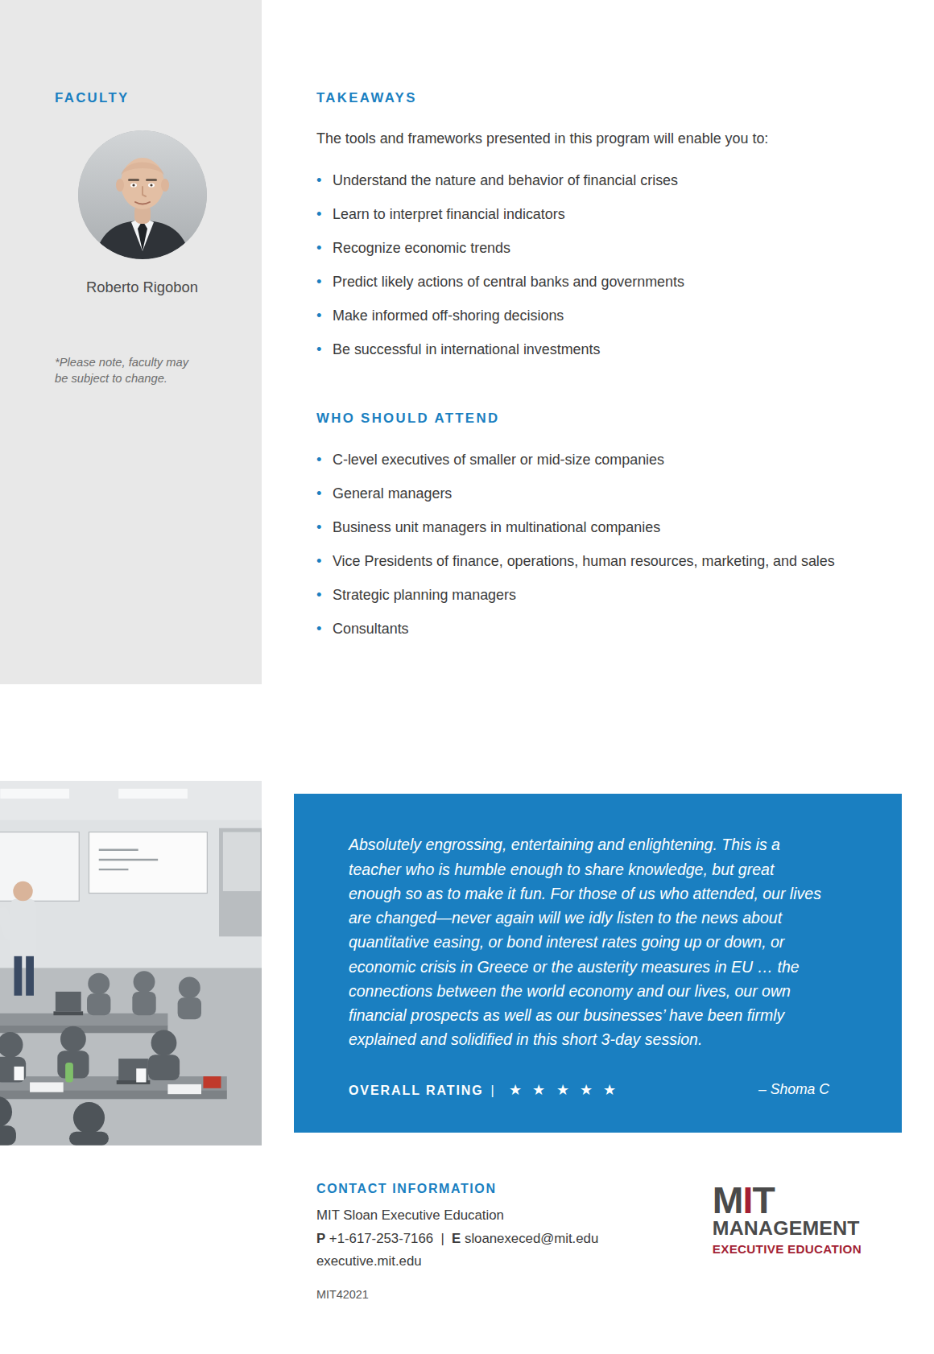FACULTY
Roberto Rigobon
*Please note, faculty may
be subject to change.
TAKEAWAYS
The tools and frameworks presented in this program will enable you to:
Understand the nature and behavior of financial crises
Learn to interpret financial indicators
Recognize economic trends
Predict likely actions of central banks and governments
Make informed off-shoring decisions
Be successful in international investments
WHO SHOULD ATTEND
C-level executives of smaller or mid-size companies
General managers
Business unit managers in multinational companies
Vice Presidents of finance, operations, human resources, marketing, and sales
Strategic planning managers
Consultants
Absolutely engrossing, entertaining and enlightening. This is a teacher who is humble enough to share knowledge, but great enough so as to make it fun. For those of us who attended, our lives are changed—never again will we idly listen to the news about quantitative easing, or bond interest rates going up or down, or economic crisis in Greece or the austerity measures in EU … the connections between the world economy and our lives, our own financial prospects as well as our businesses’ have been firmly explained and solidified in this short 3-day session.
OVERALL RATING | ★ ★ ★ ★ ★
– Shoma C
CONTACT INFORMATION
MIT Sloan Executive Education
P +1-617-253-7166 | E sloanexeced@mit.edu
executive.mit.edu
MIT42021
MIT
MANAGEMENT
EXECUTIVE EDUCATION